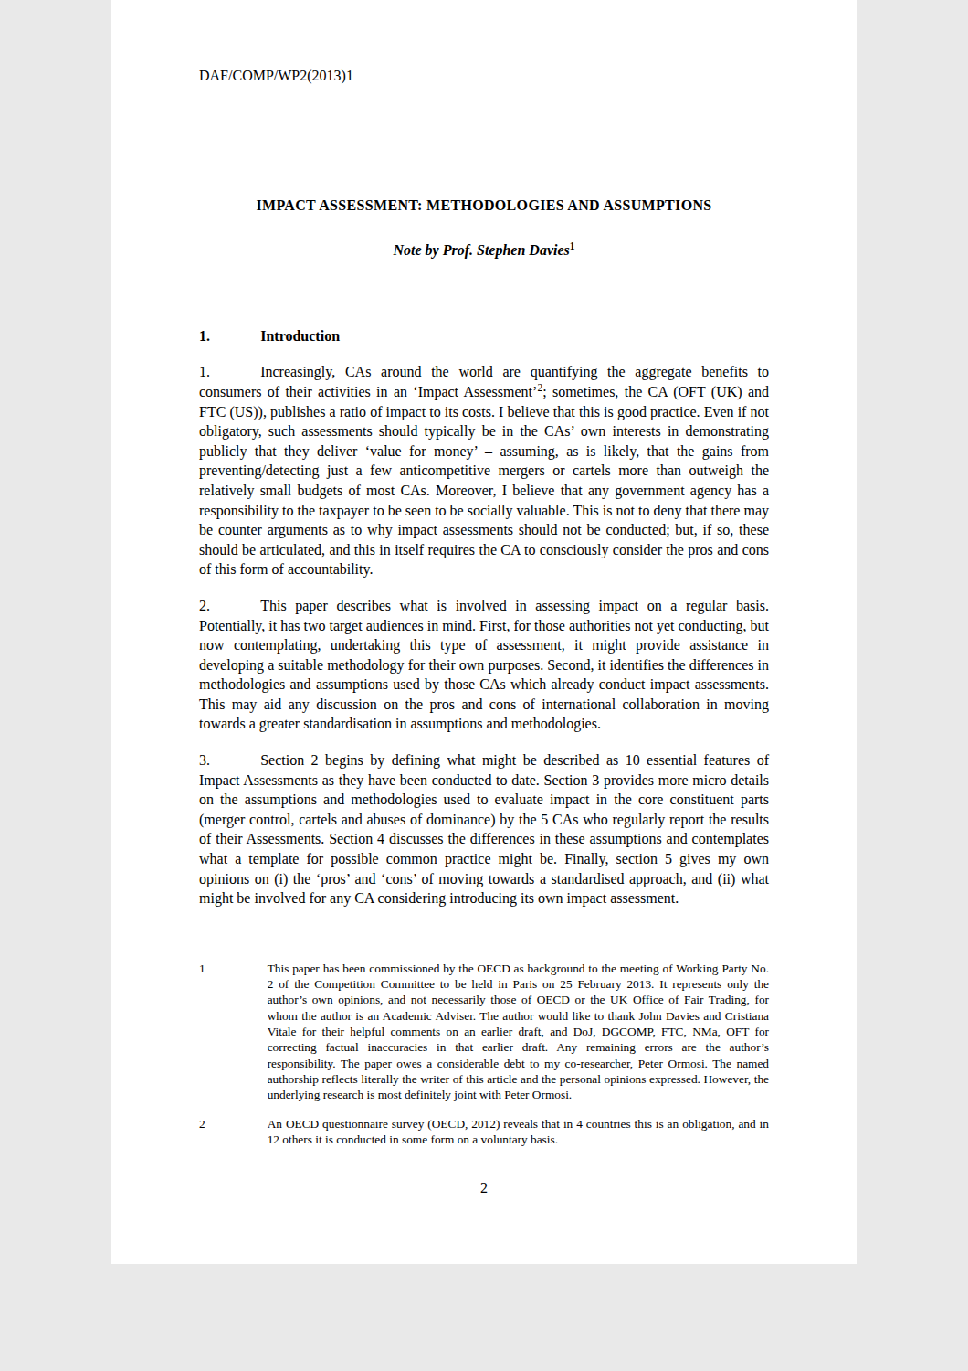DAF/COMP/WP2(2013)1
Impact Assessment: Methodologies and Assumptions
Note by Prof. Stephen Davies1
1. Introduction
1. Increasingly, CAs around the world are quantifying the aggregate benefits to consumers of their activities in an ‘Impact Assessment’2; sometimes, the CA (OFT (UK) and FTC (US)), publishes a ratio of impact to its costs. I believe that this is good practice. Even if not obligatory, such assessments should typically be in the CAs’ own interests in demonstrating publicly that they deliver ‘value for money’ – assuming, as is likely, that the gains from preventing/detecting just a few anticompetitive mergers or cartels more than outweigh the relatively small budgets of most CAs. Moreover, I believe that any government agency has a responsibility to the taxpayer to be seen to be socially valuable. This is not to deny that there may be counter arguments as to why impact assessments should not be conducted; but, if so, these should be articulated, and this in itself requires the CA to consciously consider the pros and cons of this form of accountability.
2. This paper describes what is involved in assessing impact on a regular basis. Potentially, it has two target audiences in mind. First, for those authorities not yet conducting, but now contemplating, undertaking this type of assessment, it might provide assistance in developing a suitable methodology for their own purposes. Second, it identifies the differences in methodologies and assumptions used by those CAs which already conduct impact assessments. This may aid any discussion on the pros and cons of international collaboration in moving towards a greater standardisation in assumptions and methodologies.
3. Section 2 begins by defining what might be described as 10 essential features of Impact Assessments as they have been conducted to date. Section 3 provides more micro details on the assumptions and methodologies used to evaluate impact in the core constituent parts (merger control, cartels and abuses of dominance) by the 5 CAs who regularly report the results of their Assessments. Section 4 discusses the differences in these assumptions and contemplates what a template for possible common practice might be. Finally, section 5 gives my own opinions on (i) the ‘pros’ and ‘cons’ of moving towards a standardised approach, and (ii) what might be involved for any CA considering introducing its own impact assessment.
1
This paper has been commissioned by the OECD as background to the meeting of Working Party No. 2 of the Competition Committee to be held in Paris on 25 February 2013. It represents only the author’s own opinions, and not necessarily those of OECD or the UK Office of Fair Trading, for whom the author is an Academic Adviser. The author would like to thank John Davies and Cristiana Vitale for their helpful comments on an earlier draft, and DoJ, DGCOMP, FTC, NMa, OFT for correcting factual inaccuracies in that earlier draft. Any remaining errors are the author’s responsibility. The paper owes a considerable debt to my co-researcher, Peter Ormosi. The named authorship reflects literally the writer of this article and the personal opinions expressed. However, the underlying research is most definitely joint with Peter Ormosi.
2
An OECD questionnaire survey (OECD, 2012) reveals that in 4 countries this is an obligation, and in 12 others it is conducted in some form on a voluntary basis.
2